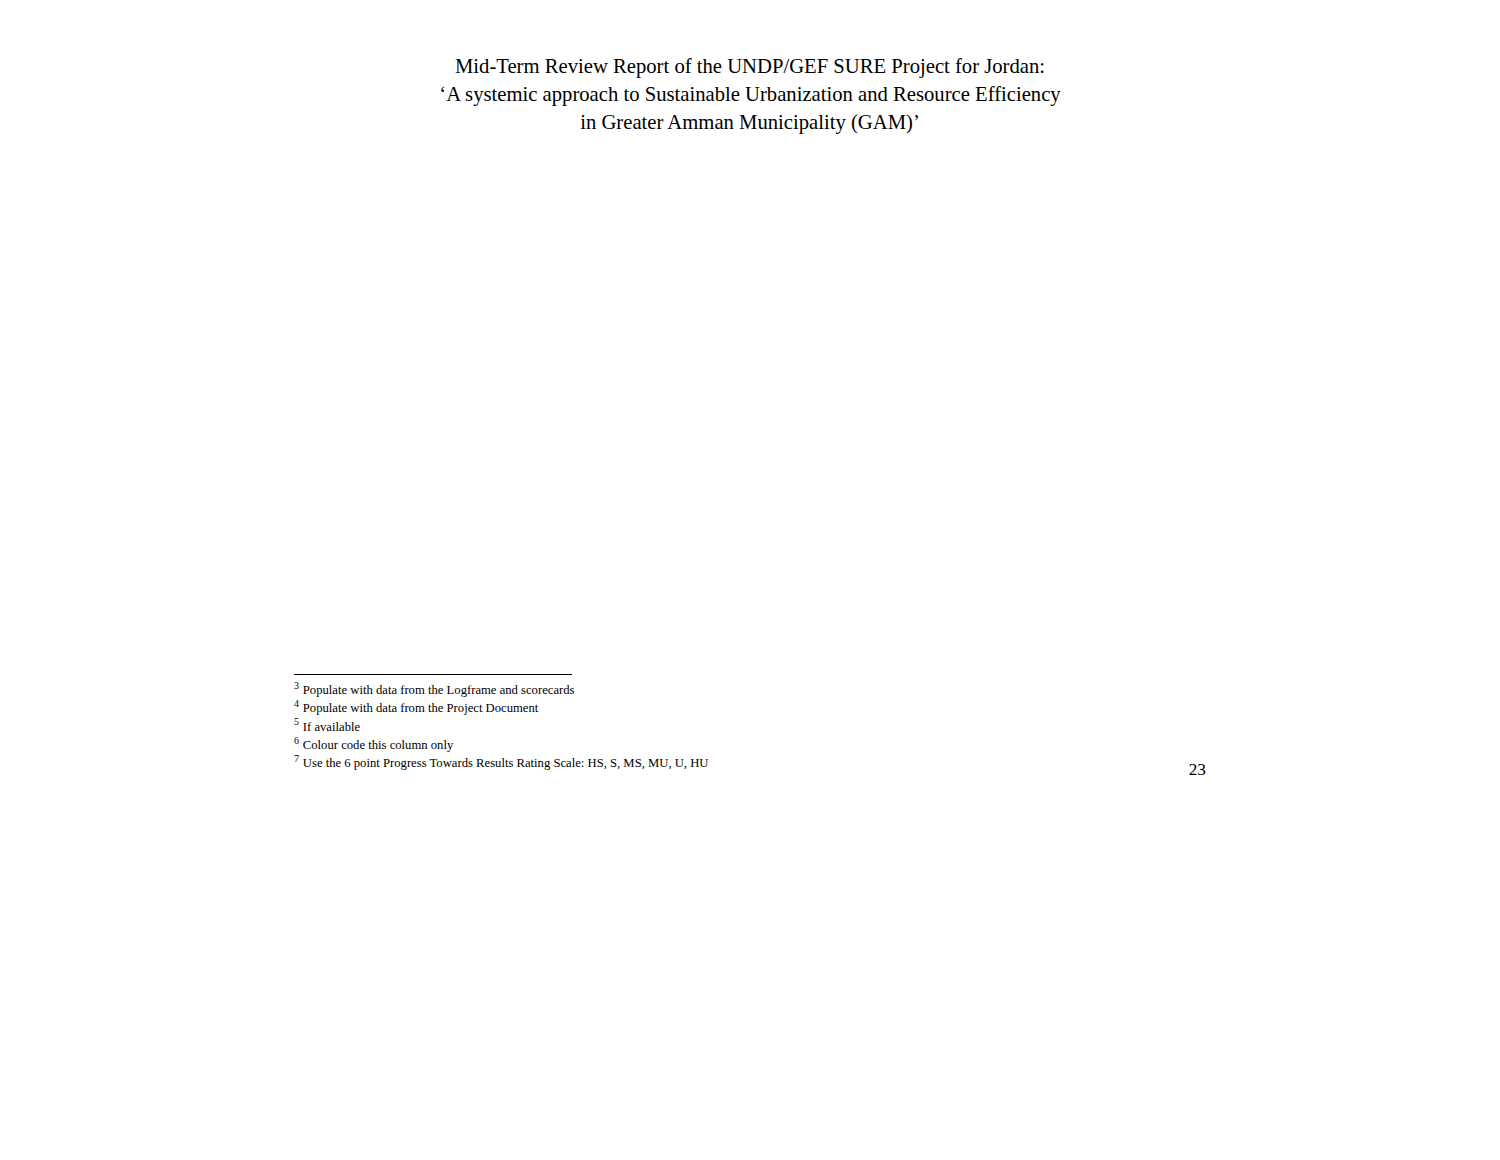Mid-Term Review Report of the UNDP/GEF SURE Project for Jordan:
‘A systemic approach to Sustainable Urbanization and Resource Efficiency
in Greater Amman Municipality (GAM)’
3Populate with data from the Logframe and scorecards
4Populate with data from the Project Document
5If available
6Colour code this column only
7Use the 6 point Progress Towards Results Rating Scale: HS, S, MS, MU, U, HU
23